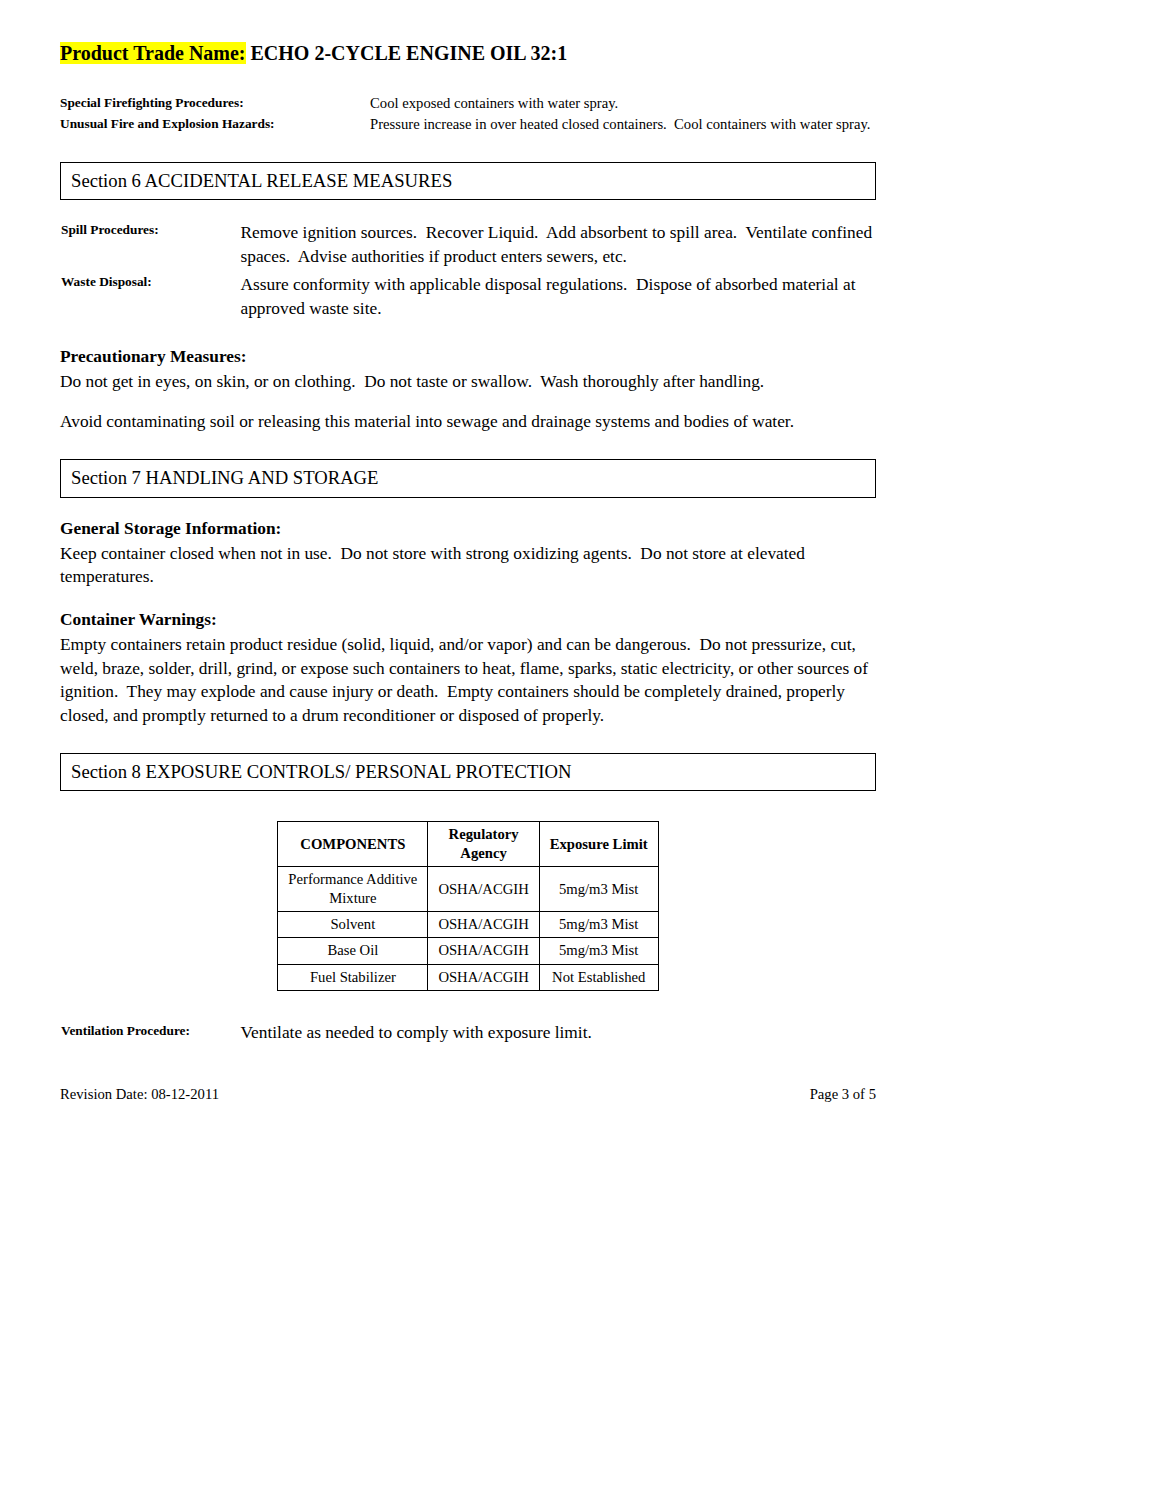Product Trade Name: ECHO 2-CYCLE ENGINE OIL 32:1
| Special Firefighting Procedures: | Cool exposed containers with water spray. |
| Unusual Fire and Explosion Hazards: | Pressure increase in over heated closed containers. Cool containers with water spray. |
Section 6 ACCIDENTAL RELEASE MEASURES
| Spill Procedures: | Remove ignition sources. Recover Liquid. Add absorbent to spill area. Ventilate confined spaces. Advise authorities if product enters sewers, etc. |
| Waste Disposal: | Assure conformity with applicable disposal regulations. Dispose of absorbed material at approved waste site. |
Precautionary Measures:
Do not get in eyes, on skin, or on clothing. Do not taste or swallow. Wash thoroughly after handling.
Avoid contaminating soil or releasing this material into sewage and drainage systems and bodies of water.
Section 7 HANDLING AND STORAGE
General Storage Information:
Keep container closed when not in use. Do not store with strong oxidizing agents. Do not store at elevated temperatures.
Container Warnings:
Empty containers retain product residue (solid, liquid, and/or vapor) and can be dangerous. Do not pressurize, cut, weld, braze, solder, drill, grind, or expose such containers to heat, flame, sparks, static electricity, or other sources of ignition. They may explode and cause injury or death. Empty containers should be completely drained, properly closed, and promptly returned to a drum reconditioner or disposed of properly.
Section 8 EXPOSURE CONTROLS/ PERSONAL PROTECTION
| COMPONENTS | Regulatory Agency | Exposure Limit |
| --- | --- | --- |
| Performance Additive Mixture | OSHA/ACGIH | 5mg/m3 Mist |
| Solvent | OSHA/ACGIH | 5mg/m3 Mist |
| Base Oil | OSHA/ACGIH | 5mg/m3 Mist |
| Fuel Stabilizer | OSHA/ACGIH | Not Established |
| Ventilation Procedure: | Ventilate as needed to comply with exposure limit. |
Revision Date: 08-12-2011 Page 3 of 5